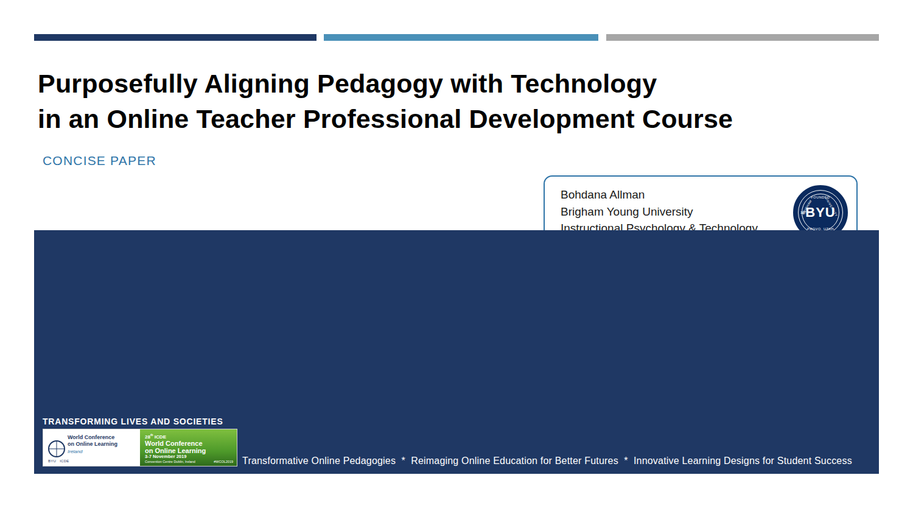Purposefully Aligning Pedagogy with Technology
in an Online Teacher Professional Development Course
CONCISE PAPER
Bohdana Allman
Brigham Young University
Instructional Psychology & Technology
Email: bohdana.allman@byu.edu
FOUNDED
BRIGHAM
UNIVERSITY
BYU
1875
PROVO, UTAH
TRANSFORMING LIVES AND SOCIETIES
World Conference
on Online Learning
Ireland
BYU ICDE
28th ICDE
World Conference
on Online Learning
3-7 November 2019
Convention Centre Dublin, Ireland
#WCOL2019
Transformative Online Pedagogies * Reimaging Online Education for Better Futures * Innovative Learning Designs for Student Success